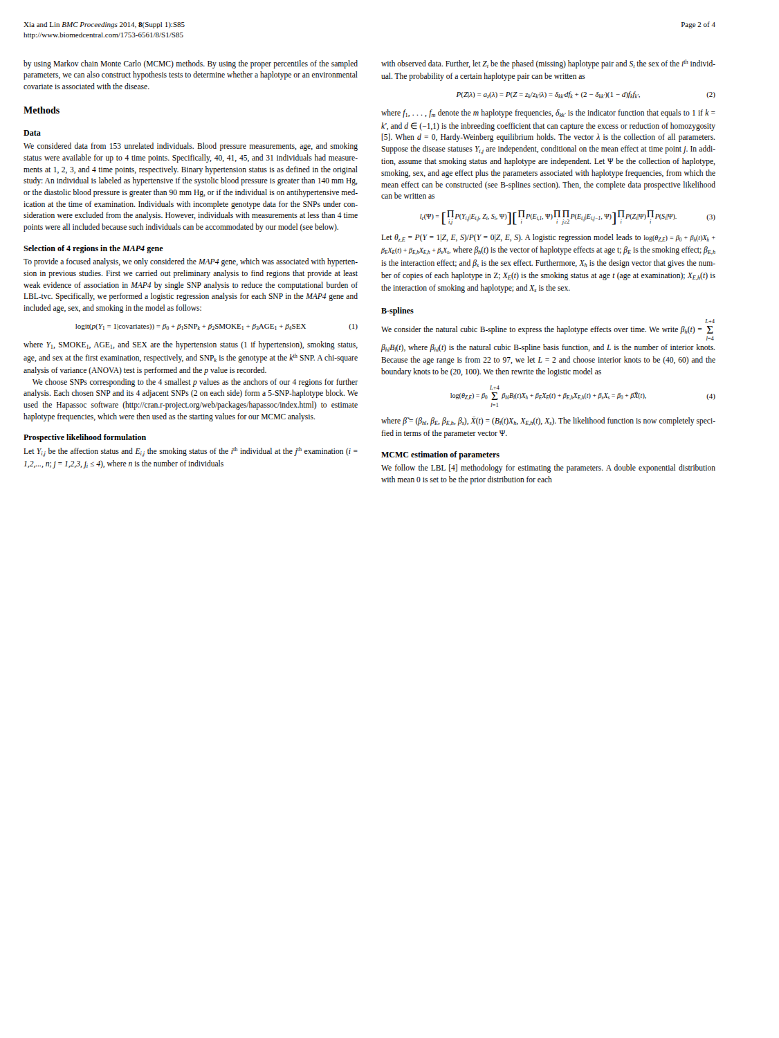Xia and Lin BMC Proceedings 2014, 8(Suppl 1):S85
http://www.biomedcentral.com/1753-6561/8/S1/S85
Page 2 of 4
by using Markov chain Monte Carlo (MCMC) methods. By using the proper percentiles of the sampled parameters, we can also construct hypothesis tests to determine whether a haplotype or an environmental covariate is associated with the disease.
Methods
Data
We considered data from 153 unrelated individuals. Blood pressure measurements, age, and smoking status were available for up to 4 time points. Specifically, 40, 41, 45, and 31 individuals had measurements at 1, 2, 3, and 4 time points, respectively. Binary hypertension status is as defined in the original study: An individual is labeled as hypertensive if the systolic blood pressure is greater than 140 mm Hg, or the diastolic blood pressure is greater than 90 mm Hg, or if the individual is on antihypertensive medication at the time of examination. Individuals with incomplete genotype data for the SNPs under consideration were excluded from the analysis. However, individuals with measurements at less than 4 time points were all included because such individuals can be accommodated by our model (see below).
Selection of 4 regions in the MAP4 gene
To provide a focused analysis, we only considered the MAP4 gene, which was associated with hypertension in previous studies. First we carried out preliminary analysis to find regions that provide at least weak evidence of association in MAP4 by single SNP analysis to reduce the computational burden of LBL-tvc. Specifically, we performed a logistic regression analysis for each SNP in the MAP4 gene and included age, sex, and smoking in the model as follows:
logit(p(Y1 = 1|covariates)) = β0 + β1SNPk + β2SMOKE1 + β3AGE1 + β4SEX (1)
where Y1, SMOKE1, AGE1, and SEX are the hypertension status (1 if hypertension), smoking status, age, and sex at the first examination, respectively, and SNPk is the genotype at the kth SNP. A chi-square analysis of variance (ANOVA) test is performed and the p value is recorded.
We choose SNPs corresponding to the 4 smallest p values as the anchors of our 4 regions for further analysis. Each chosen SNP and its 4 adjacent SNPs (2 on each side) form a 5-SNP-haplotype block. We used the Hapassoc software (http://cran.r-project.org/web/packages/hapassoc/index.html) to estimate haplotype frequencies, which were then used as the starting values for our MCMC analysis.
Prospective likelihood formulation
Let Yi,j be the affection status and Ei,j the smoking status of the ith individual at the jth examination (i = 1,2,..., n; j = 1,2,3, ji ≤ 4), where n is the number of individuals
with observed data. Further, let Zi be the phased (missing) haplotype pair and Si the sex of the ith individual. The probability of a certain haplotype pair can be written as
P(Z|λ) = az(λ) = P(Z = zk/zk′|λ) = δkk′dfk + (2 − δkk′)(1 − d)fkfk′, (2)
where f1, . . . , fm denote the m haplotype frequencies, δkk′ is the indicator function that equals to 1 if k = k′, and d ∈ (−1,1) is the inbreeding coefficient that can capture the excess or reduction of homozygosity [5]. When d = 0, Hardy-Weinberg equilibrium holds. The vector λ is the collection of all parameters. Suppose the disease statuses Yi,j are independent, conditional on the mean effect at time point j. In addition, assume that smoking status and haplotype are independent. Let Ψ be the collection of haplotype, smoking, sex, and age effect plus the parameters associated with haplotype frequencies, from which the mean effect can be constructed (see B-splines section). Then, the complete data prospective likelihood can be written as
lc(Ψ) = [Πi,j P(Yi,j|Ei,j, Zi, Si, Ψ)][Πi P(Ei,1, Ψ)Πi Πj≥2 P(Ei,j|Ei,j−1, Ψ)] Πi P(Zi|Ψ)Πi P(Si|Ψ). (3)
Let θz,E = P(Y = 1|Z, E, S)/P(Y = 0|Z, E, S). A logistic regression model leads to log(θZ,E) = β0 + βh(t)Xh + βEXE(t) + βE,hXE,h + βsXs, where βh(t) is the vector of haplotype effects at age t; βE is the smoking effect; βE,h is the interaction effect; and βs is the sex effect. Furthermore, Xh is the design vector that gives the number of copies of each haplotype in Z; XE(t) is the smoking status at age t (age at examination); XE,h(t) is the interaction of smoking and haplotype; and Xs is the sex.
B-splines
We consider the natural cubic B-spline to express the haplotype effects over time. We write βh(t) = L+4 Σl=4 βhlBl(t), where βhl(t) is the natural cubic B-spline basis function, and L is the number of interior knots. Because the age range is from 22 to 97, we let L = 2 and choose interior knots to be (40, 60) and the boundary knots to be (20, 100). We then rewrite the logistic model as
log(θZ,E) = β0 L+4 Σl=1 βhlBl(t)Xh + βEXE(t) + βE,hXE,h(t) + βsXs = β0 + β̃X̃(t), (4)
where β̃ = (βhl, βE, βE,h, βs), X̄(t) = (Bl(t)Xh, XE,h(t), Xs). The likelihood function is now completely specified in terms of the parameter vector Ψ.
MCMC estimation of parameters
We follow the LBL [4] methodology for estimating the parameters. A double exponential distribution with mean 0 is set to be the prior distribution for each